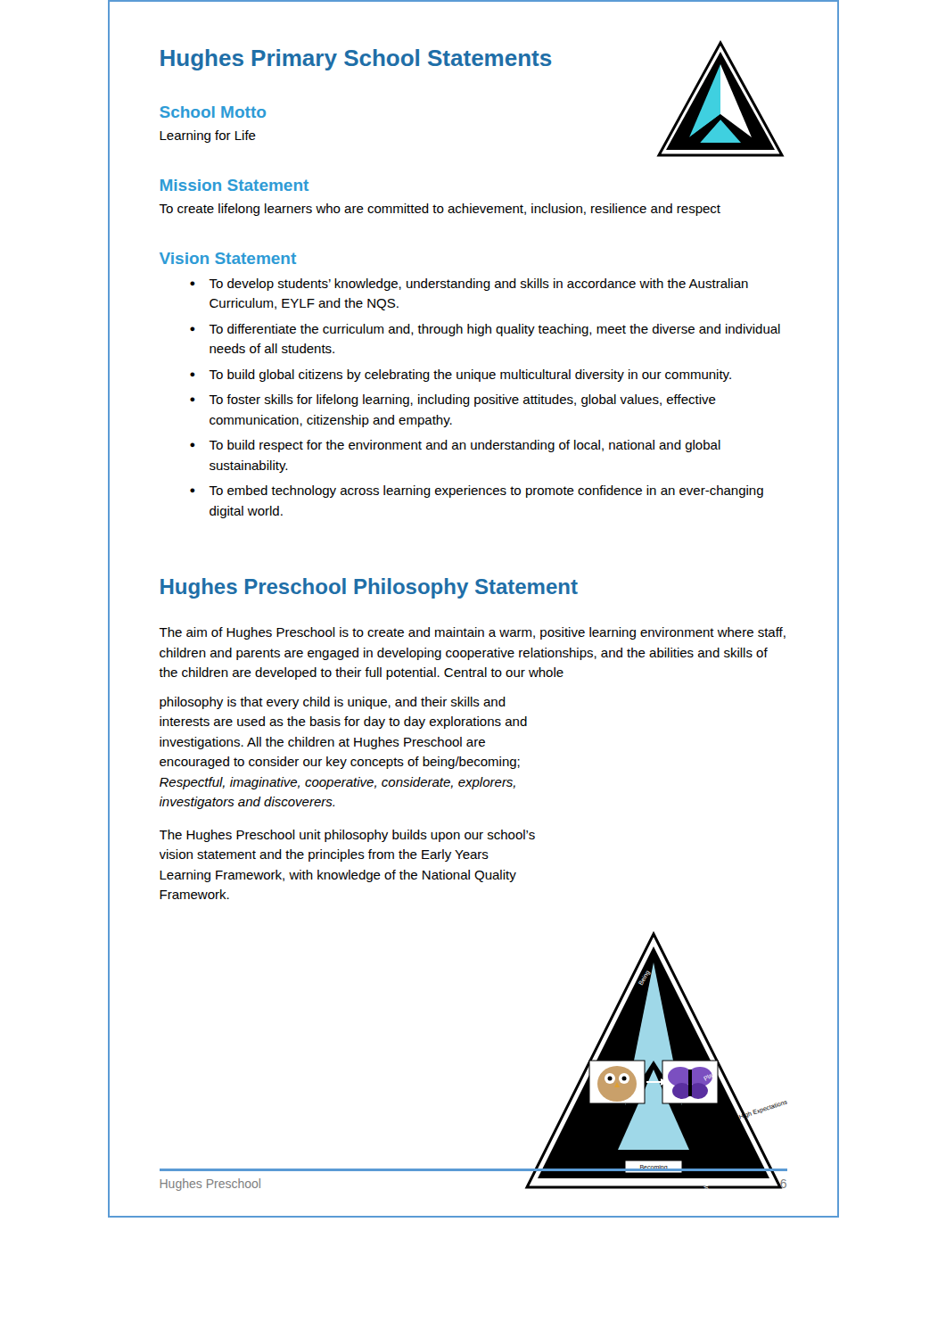Hughes Primary School Statements
School Motto
Learning for Life
Mission Statement
To create lifelong learners who are committed to achievement, inclusion, resilience and respect
Vision Statement
To develop students’ knowledge, understanding and skills in accordance with the Australian Curriculum, EYLF and the NQS.
To differentiate the curriculum and, through high quality teaching, meet the diverse and individual needs of all students.
To build global citizens by celebrating the unique multicultural diversity in our community.
To foster skills for lifelong learning, including positive attitudes, global values, effective communication, citizenship and empathy.
To build respect for the environment and an understanding of local, national and global sustainability.
To embed technology across learning experiences to promote confidence in an ever-changing digital world.
Hughes Preschool Philosophy Statement
The aim of Hughes Preschool is to create and maintain a warm, positive learning environment where staff, children and parents are engaged in developing cooperative relationships, and the abilities and skills of the children are developed to their full potential. Central to our whole
philosophy is that every child is unique, and their skills and interests are used as the basis for day to day explorations and investigations. All the children at Hughes Preschool are encouraged to consider our key concepts of being/becoming; Respectful, imaginative, cooperative, considerate, explorers, investigators and discoverers.
The Hughes Preschool unit philosophy builds upon our school’s vision statement and the principles from the Early Years Learning Framework, with knowledge of the National Quality Framework.
Becoming Respectful Imagination Being Belonging Play High Expectations Child centred Holistic
Hughes Preschool 6